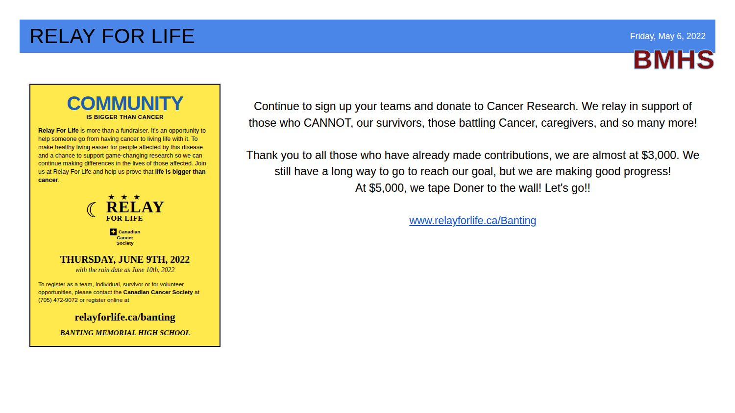RELAY FOR LIFE
Friday, May 6, 2022
BMHS
COMMUNITY
IS BIGGER THAN CANCER
Relay For Life is more than a fundraiser. It's an opportunity to help someone go from having cancer to living life with it. To make healthy living easier for people affected by this disease and a chance to support game-changing research so we can continue making differences in the lives of those affected. Join us at Relay For Life and help us prove that life is bigger than cancer.
★ ★ ★ ☾ RELAYFOR LIFE
✚Canadian
Cancer
Society
THURSDAY, JUNE 9TH, 2022
with the rain date as June 10th, 2022
To register as a team, individual, survivor or for volunteer opportunities, please contact the Canadian Cancer Society at (705) 472-9072 or register online at
relayforlife.ca/banting
BANTING MEMORIAL HIGH SCHOOL
Continue to sign up your teams and donate to Cancer Research. We relay in support of those who CANNOT, our survivors, those battling Cancer, caregivers, and so many more!
Thank you to all those who have already made contributions, we are almost at $3,000. We still have a long way to go to reach our goal, but we are making good progress!
At $5,000, we tape Doner to the wall! Let's go!!
www.relayforlife.ca/Banting